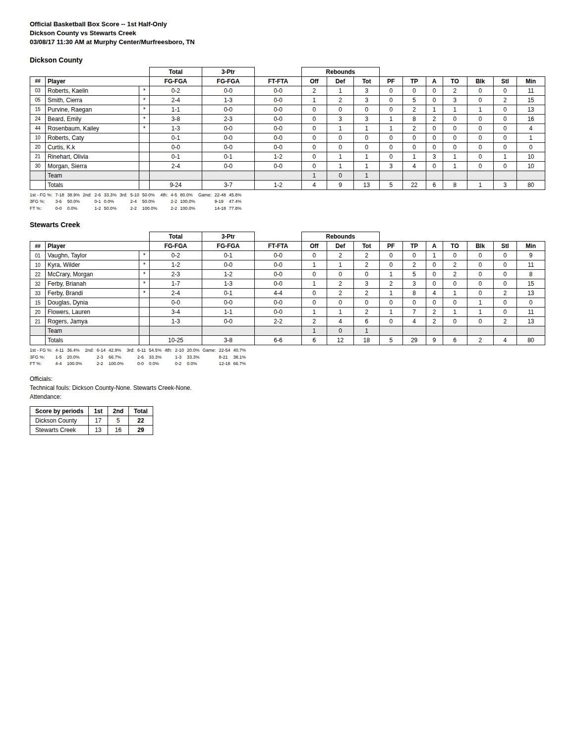Official Basketball Box Score -- 1st Half-Only
Dickson County vs Stewarts Creek
03/08/17 11:30 AM at Murphy Center/Murfreesboro, TN
Dickson County
| | Total | 3-Ptr | | Rebounds | |
| ## | Player | FG-FGA | FG-FGA | FT-FTA | Off | Def | Tot | PF | TP | A | TO | Blk | Stl | Min |
| 03 | Roberts, Kaelin | * | 0-2 | 0-0 | 0-0 | 2 | 1 | 3 | 0 | 0 | 0 | 2 | 0 | 0 | 11 |
| 05 | Smith, Cierra | * | 2-4 | 1-3 | 0-0 | 1 | 2 | 3 | 0 | 5 | 0 | 3 | 0 | 2 | 15 |
| 15 | Purvine, Raegan | * | 1-1 | 0-0 | 0-0 | 0 | 0 | 0 | 0 | 2 | 1 | 1 | 1 | 0 | 13 |
| 24 | Beard, Emily | * | 3-8 | 2-3 | 0-0 | 0 | 3 | 3 | 1 | 8 | 2 | 0 | 0 | 0 | 16 |
| 44 | Rosenbaum, Kailey | * | 1-3 | 0-0 | 0-0 | 0 | 1 | 1 | 1 | 2 | 0 | 0 | 0 | 0 | 4 |
| 10 | Roberts, Caty | | 0-1 | 0-0 | 0-0 | 0 | 0 | 0 | 0 | 0 | 0 | 0 | 0 | 0 | 1 |
| 20 | Curtis, K.k | | 0-0 | 0-0 | 0-0 | 0 | 0 | 0 | 0 | 0 | 0 | 0 | 0 | 0 | 0 |
| 21 | Rinehart, Olivia | | 0-1 | 0-1 | 1-2 | 0 | 1 | 1 | 0 | 1 | 3 | 1 | 0 | 1 | 10 |
| 30 | Morgan, Sierra | | 2-4 | 0-0 | 0-0 | 0 | 1 | 1 | 3 | 4 | 0 | 1 | 0 | 0 | 10 |
| | Team | | | | | 1 | 0 | 1 | | | | | | | |
| | Totals | | 9-24 | 3-7 | 1-2 | 4 | 9 | 13 | 5 | 22 | 6 | 8 | 1 | 3 | 80 |
| 1st - FG %: | 7-18 | 38.9% | 2nd: | 2-6 | 33.3% | 3rd: | 5-10 | 50.0% | 4th: | 4-5 | 80.0% | Game: | 22-48 | 45.8% |
| 3FG %: | 3-6 | 50.0% | | 0-1 | 0.0% | | 2-4 | 50.0% | | 2-2 | 100.0% | | 9-19 | 47.4% |
| FT %: | 0-0 | 0.0% | | 1-2 | 50.0% | | 2-2 | 100.0% | | 2-2 | 100.0% | | 14-18 | 77.8% |
Stewarts Creek
| | Total | 3-Ptr | | Rebounds | |
| ## | Player | FG-FGA | FG-FGA | FT-FTA | Off | Def | Tot | PF | TP | A | TO | Blk | Stl | Min |
| 01 | Vaughn, Taylor | * | 0-2 | 0-1 | 0-0 | 0 | 2 | 2 | 0 | 0 | 1 | 0 | 0 | 0 | 9 |
| 10 | Kyra, Wilder | * | 1-2 | 0-0 | 0-0 | 1 | 1 | 2 | 0 | 2 | 0 | 2 | 0 | 0 | 11 |
| 22 | McCrary, Morgan | * | 2-3 | 1-2 | 0-0 | 0 | 0 | 0 | 1 | 5 | 0 | 2 | 0 | 0 | 8 |
| 32 | Ferby, Brianah | * | 1-7 | 1-3 | 0-0 | 1 | 2 | 3 | 2 | 3 | 0 | 0 | 0 | 0 | 15 |
| 33 | Ferby, Brandi | * | 2-4 | 0-1 | 4-4 | 0 | 2 | 2 | 1 | 8 | 4 | 1 | 0 | 2 | 13 |
| 15 | Douglas, Dynia | | 0-0 | 0-0 | 0-0 | 0 | 0 | 0 | 0 | 0 | 0 | 0 | 1 | 0 | 0 |
| 20 | Flowers, Lauren | | 3-4 | 1-1 | 0-0 | 1 | 1 | 2 | 1 | 7 | 2 | 1 | 1 | 0 | 11 |
| 21 | Rogers, Jamya | | 1-3 | 0-0 | 2-2 | 2 | 4 | 6 | 0 | 4 | 2 | 0 | 0 | 2 | 13 |
| | Team | | | | | 1 | 0 | 1 | | | | | | | |
| | Totals | | 10-25 | 3-8 | 6-6 | 6 | 12 | 18 | 5 | 29 | 9 | 6 | 2 | 4 | 80 |
| 1st - FG %: | 4-11 | 36.4% | 2nd: | 6-14 | 42.9% | 3rd: | 6-11 | 54.5% | 4th: | 2-10 | 20.0% | Game: | 22-54 | 40.7% |
| 3FG %: | 1-5 | 20.0% | | 2-3 | 66.7% | | 2-6 | 33.3% | | 1-3 | 33.3% | | 8-21 | 38.1% |
| FT %: | 4-4 | 100.0% | | 2-2 | 100.0% | | 0-0 | 0.0% | | 0-2 | 0.0% | | 12-18 | 66.7% |
Officials:
Technical fouls: Dickson County-None. Stewarts Creek-None.
Attendance:
| Score by periods | 1st | 2nd | Total |
| --- | --- | --- | --- |
| Dickson County | 17 | 5 | 22 |
| Stewarts Creek | 13 | 16 | 29 |